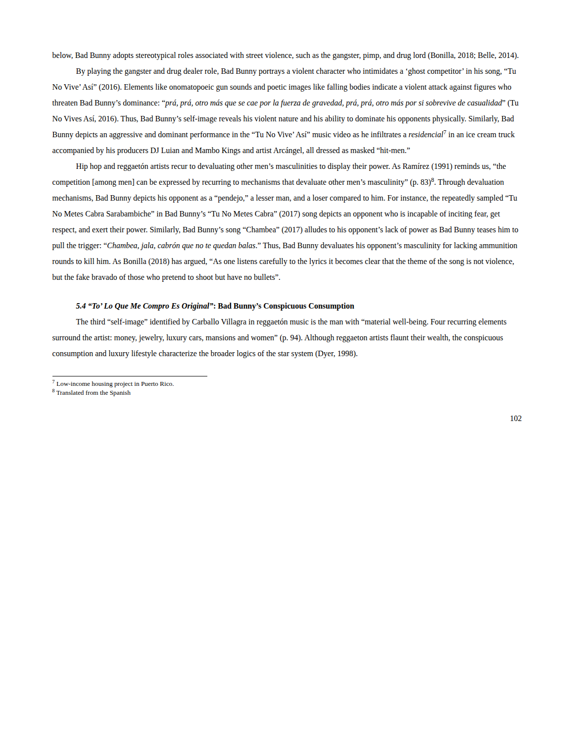below, Bad Bunny adopts stereotypical roles associated with street violence, such as the gangster, pimp, and drug lord (Bonilla, 2018; Belle, 2014).
By playing the gangster and drug dealer role, Bad Bunny portrays a violent character who intimidates a ‘ghost competitor’ in his song, “Tu No Vive’ Así” (2016). Elements like onomatopoeic gun sounds and poetic images like falling bodies indicate a violent attack against figures who threaten Bad Bunny’s dominance: “prá, prá, otro más que se cae por la fuerza de gravedad, prá, prá, otro más por si sobrevive de casualidad” (Tu No Vives Así, 2016). Thus, Bad Bunny’s self-image reveals his violent nature and his ability to dominate his opponents physically. Similarly, Bad Bunny depicts an aggressive and dominant performance in the “Tu No Vive’ Así” music video as he infiltrates a residencial7 in an ice cream truck accompanied by his producers DJ Luian and Mambo Kings and artist Arcángel, all dressed as masked “hit-men.”
Hip hop and reggaetón artists recur to devaluating other men’s masculinities to display their power. As Ramírez (1991) reminds us, “the competition [among men] can be expressed by recurring to mechanisms that devaluate other men’s masculinity” (p. 83)8. Through devaluation mechanisms, Bad Bunny depicts his opponent as a “pendejo,” a lesser man, and a loser compared to him. For instance, the repeatedly sampled “Tu No Metes Cabra Sarabambiche” in Bad Bunny’s “Tu No Metes Cabra” (2017) song depicts an opponent who is incapable of inciting fear, get respect, and exert their power. Similarly, Bad Bunny’s song “Chambea” (2017) alludes to his opponent’s lack of power as Bad Bunny teases him to pull the trigger: “Chambea, jala, cabrón que no te quedan balas.” Thus, Bad Bunny devaluates his opponent’s masculinity for lacking ammunition rounds to kill him. As Bonilla (2018) has argued, “As one listens carefully to the lyrics it becomes clear that the theme of the song is not violence, but the fake bravado of those who pretend to shoot but have no bullets”.
5.4 “To’ Lo Que Me Compro Es Original”: Bad Bunny’s Conspicuous Consumption
The third “self-image” identified by Carballo Villagra in reggaetón music is the man with “material well-being. Four recurring elements surround the artist: money, jewelry, luxury cars, mansions and women” (p. 94). Although reggaeton artists flaunt their wealth, the conspicuous consumption and luxury lifestyle characterize the broader logics of the star system (Dyer, 1998).
7 Low-income housing project in Puerto Rico.
8 Translated from the Spanish
102